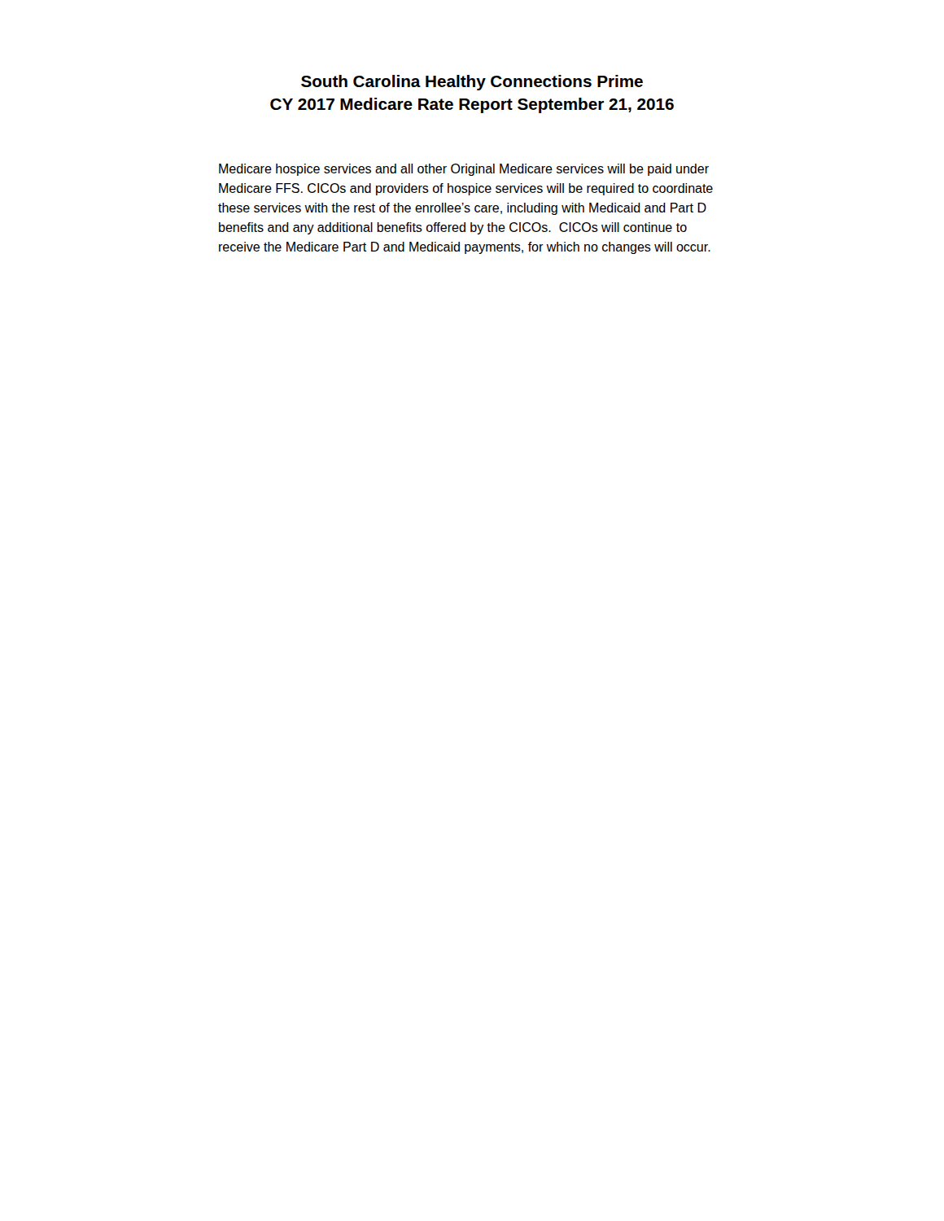South Carolina Healthy Connections Prime CY 2017 Medicare Rate Report September 21, 2016
Medicare hospice services and all other Original Medicare services will be paid under Medicare FFS. CICOs and providers of hospice services will be required to coordinate these services with the rest of the enrollee’s care, including with Medicaid and Part D benefits and any additional benefits offered by the CICOs. CICOs will continue to receive the Medicare Part D and Medicaid payments, for which no changes will occur.